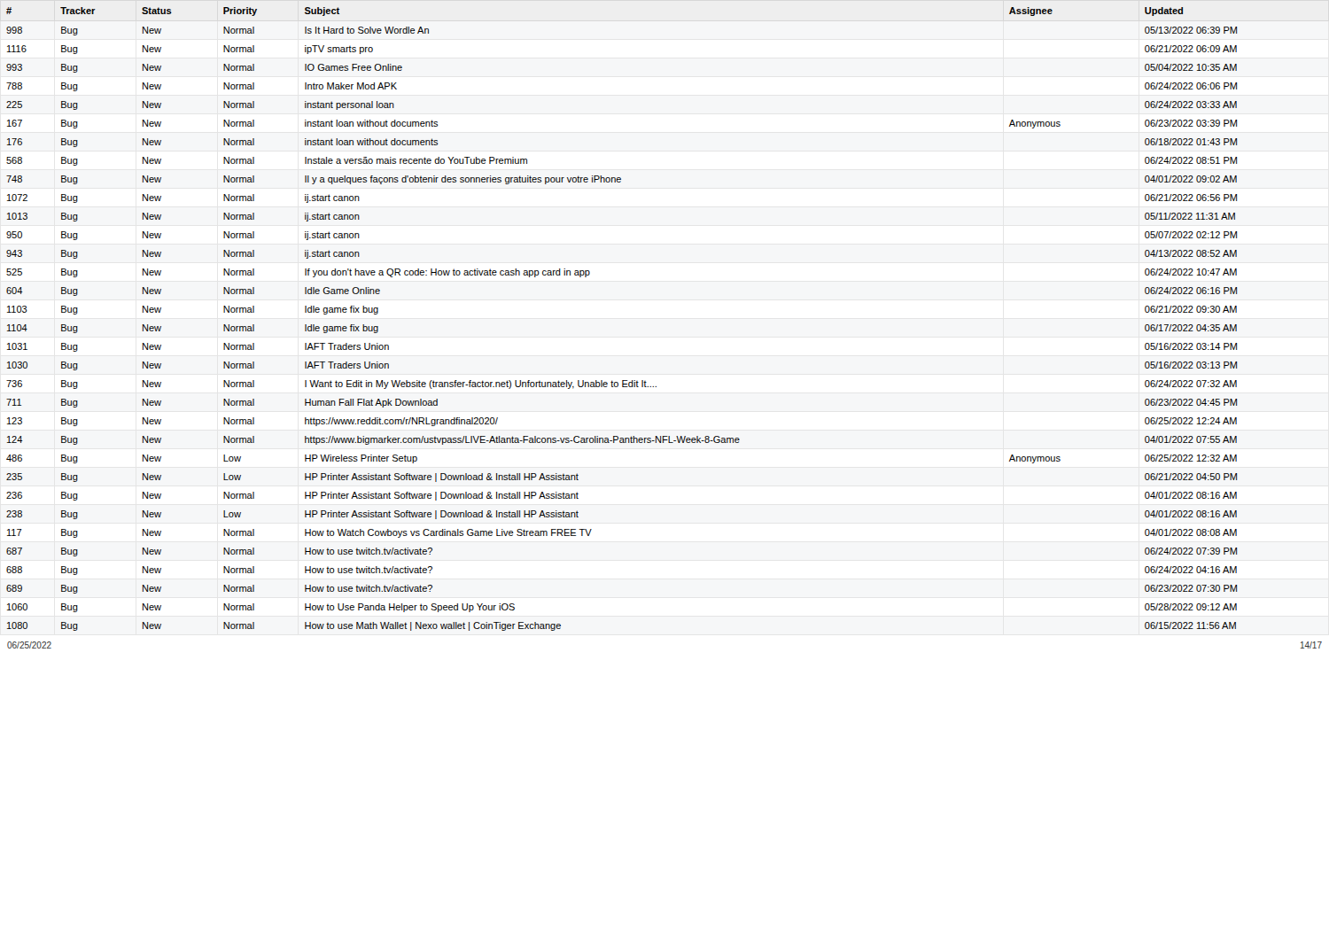| # | Tracker | Status | Priority | Subject | Assignee | Updated |
| --- | --- | --- | --- | --- | --- | --- |
| 998 | Bug | New | Normal | Is It Hard to Solve Wordle An | | 05/13/2022 06:39 PM |
| 1116 | Bug | New | Normal | ipTV smarts pro | | 06/21/2022 06:09 AM |
| 993 | Bug | New | Normal | IO Games Free Online | | 05/04/2022 10:35 AM |
| 788 | Bug | New | Normal | Intro Maker Mod APK | | 06/24/2022 06:06 PM |
| 225 | Bug | New | Normal | instant personal loan | | 06/24/2022 03:33 AM |
| 167 | Bug | New | Normal | instant loan without documents | Anonymous | 06/23/2022 03:39 PM |
| 176 | Bug | New | Normal | instant loan without documents | | 06/18/2022 01:43 PM |
| 568 | Bug | New | Normal | Instale a versão mais recente do YouTube Premium | | 06/24/2022 08:51 PM |
| 748 | Bug | New | Normal | Il y a quelques façons d'obtenir des sonneries gratuites pour votre iPhone | | 04/01/2022 09:02 AM |
| 1072 | Bug | New | Normal | ij.start canon | | 06/21/2022 06:56 PM |
| 1013 | Bug | New | Normal | ij.start canon | | 05/11/2022 11:31 AM |
| 950 | Bug | New | Normal | ij.start canon | | 05/07/2022 02:12 PM |
| 943 | Bug | New | Normal | ij.start canon | | 04/13/2022 08:52 AM |
| 525 | Bug | New | Normal | If you don't have a QR code: How to activate cash app card in app | | 06/24/2022 10:47 AM |
| 604 | Bug | New | Normal | Idle Game Online | | 06/24/2022 06:16 PM |
| 1103 | Bug | New | Normal | Idle game fix bug | | 06/21/2022 09:30 AM |
| 1104 | Bug | New | Normal | Idle game fix bug | | 06/17/2022 04:35 AM |
| 1031 | Bug | New | Normal | IAFT Traders Union | | 05/16/2022 03:14 PM |
| 1030 | Bug | New | Normal | IAFT Traders Union | | 05/16/2022 03:13 PM |
| 736 | Bug | New | Normal | I Want to Edit in My Website (transfer-factor.net) Unfortunately, Unable to Edit It.... | | 06/24/2022 07:32 AM |
| 711 | Bug | New | Normal | Human Fall Flat Apk Download | | 06/23/2022 04:45 PM |
| 123 | Bug | New | Normal | https://www.reddit.com/r/NRLgrandfinal2020/ | | 06/25/2022 12:24 AM |
| 124 | Bug | New | Normal | https://www.bigmarker.com/ustvpass/LIVE-Atlanta-Falcons-vs-Carolina-Panthers-NFL-Week-8-Game | | 04/01/2022 07:55 AM |
| 486 | Bug | New | Low | HP Wireless Printer Setup | Anonymous | 06/25/2022 12:32 AM |
| 235 | Bug | New | Low | HP Printer Assistant Software / Download & Install HP Assistant | | 06/21/2022 04:50 PM |
| 236 | Bug | New | Normal | HP Printer Assistant Software / Download & Install HP Assistant | | 04/01/2022 08:16 AM |
| 238 | Bug | New | Low | HP Printer Assistant Software / Download & Install HP Assistant | | 04/01/2022 08:16 AM |
| 117 | Bug | New | Normal | How to Watch Cowboys vs Cardinals Game Live Stream FREE TV | | 04/01/2022 08:08 AM |
| 687 | Bug | New | Normal | How to use twitch.tv/activate? | | 06/24/2022 07:39 PM |
| 688 | Bug | New | Normal | How to use twitch.tv/activate? | | 06/24/2022 04:16 AM |
| 689 | Bug | New | Normal | How to use twitch.tv/activate? | | 06/23/2022 07:30 PM |
| 1060 | Bug | New | Normal | How to Use Panda Helper to Speed Up Your iOS | | 05/28/2022 09:12 AM |
| 1080 | Bug | New | Normal | How to use Math Wallet / Nexo wallet / CoinTiger Exchange | | 06/15/2022 11:56 AM |
06/25/2022 14/17